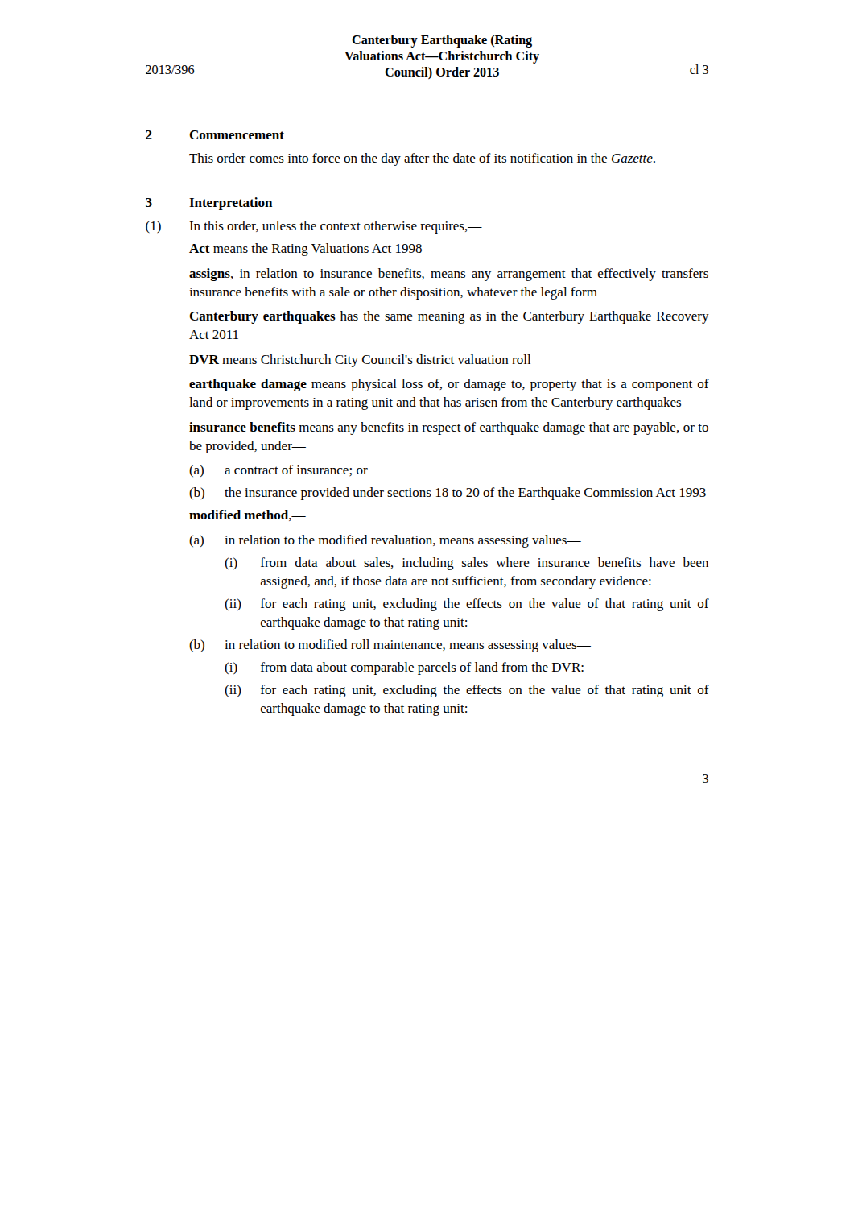2013/396
Canterbury Earthquake (Rating
Valuations Act—Christchurch City
Council) Order 2013
cl 3
2 Commencement
This order comes into force on the day after the date of its notification in the Gazette.
3 Interpretation
(1) In this order, unless the context otherwise requires,—
Act means the Rating Valuations Act 1998
assigns, in relation to insurance benefits, means any arrangement that effectively transfers insurance benefits with a sale or other disposition, whatever the legal form
Canterbury earthquakes has the same meaning as in the Canterbury Earthquake Recovery Act 2011
DVR means Christchurch City Council's district valuation roll
earthquake damage means physical loss of, or damage to, property that is a component of land or improvements in a rating unit and that has arisen from the Canterbury earthquakes
insurance benefits means any benefits in respect of earthquake damage that are payable, or to be provided, under—
(a) a contract of insurance; or
(b) the insurance provided under sections 18 to 20 of the Earthquake Commission Act 1993
modified method,—
(a) in relation to the modified revaluation, means assessing values—
(i) from data about sales, including sales where insurance benefits have been assigned, and, if those data are not sufficient, from secondary evidence:
(ii) for each rating unit, excluding the effects on the value of that rating unit of earthquake damage to that rating unit:
(b) in relation to modified roll maintenance, means assessing values—
(i) from data about comparable parcels of land from the DVR:
(ii) for each rating unit, excluding the effects on the value of that rating unit of earthquake damage to that rating unit:
3